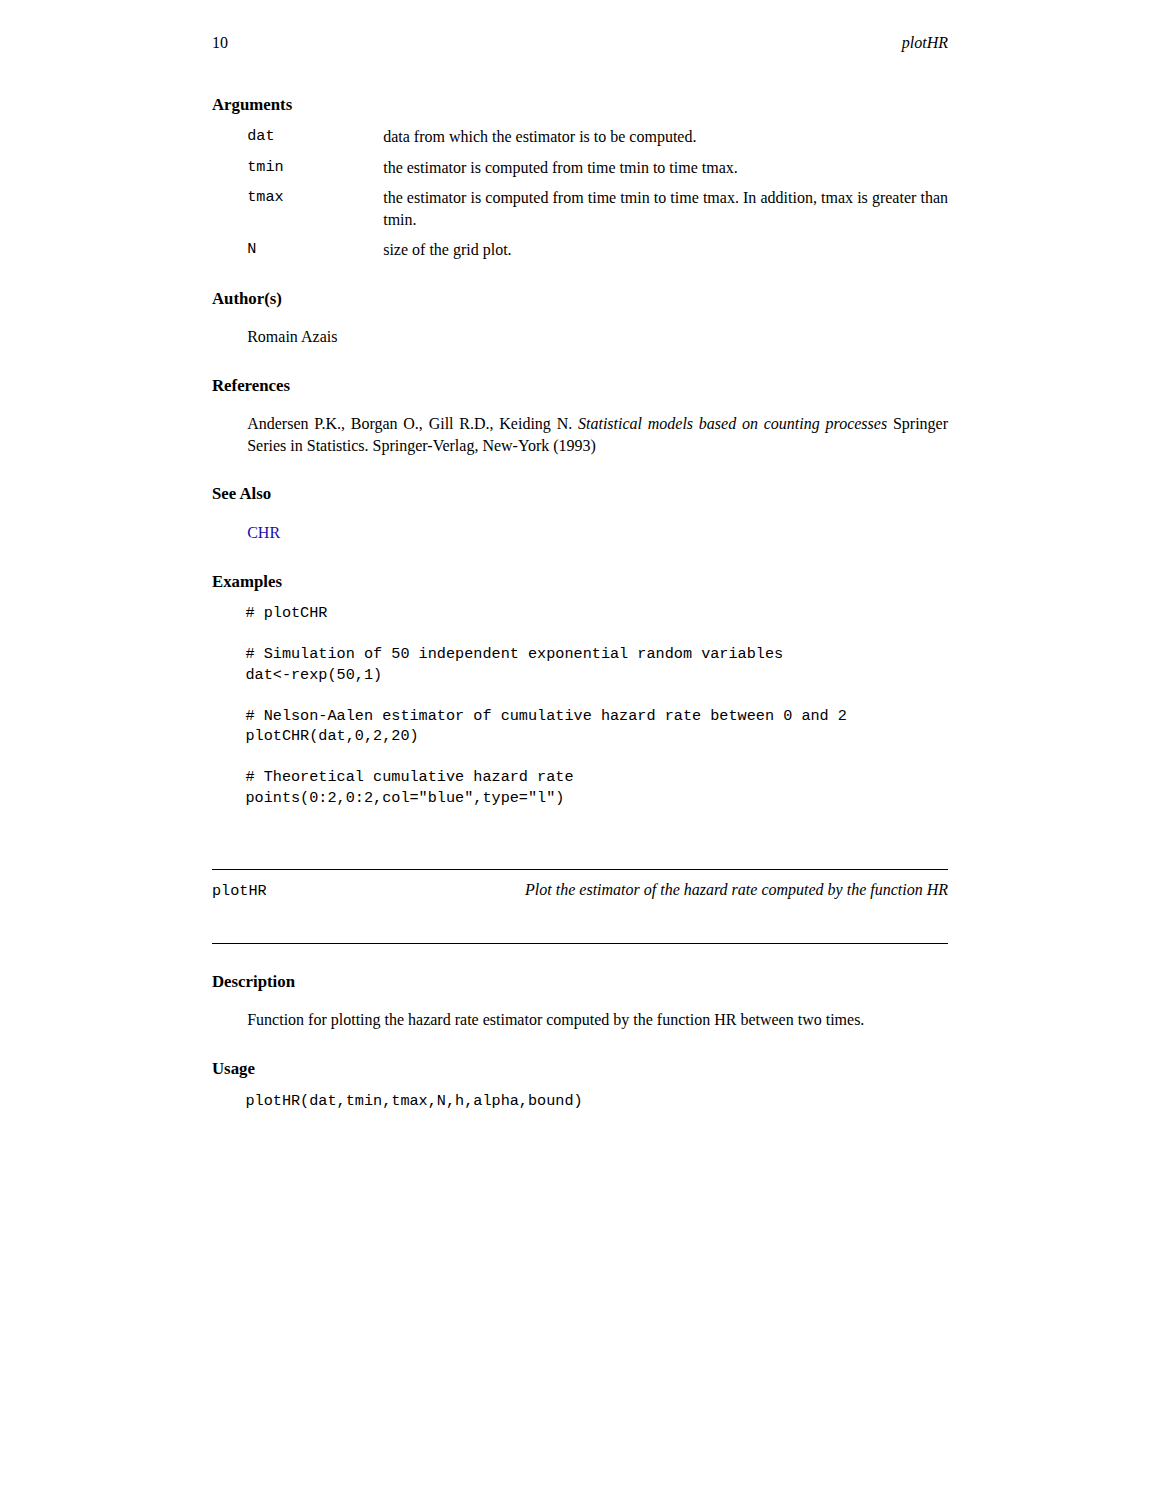10 plotHR
Arguments
dat
data from which the estimator is to be computed.
tmin
the estimator is computed from time tmin to time tmax.
tmax
the estimator is computed from time tmin to time tmax. In addition, tmax is greater than tmin.
N
size of the grid plot.
Author(s)
Romain Azais
References
Andersen P.K., Borgan O., Gill R.D., Keiding N. Statistical models based on counting processes Springer Series in Statistics. Springer-Verlag, New-York (1993)
See Also
CHR
Examples
# plotCHR

# Simulation of 50 independent exponential random variables
dat<-rexp(50,1)

# Nelson-Aalen estimator of cumulative hazard rate between 0 and 2
plotCHR(dat,0,2,20)

# Theoretical cumulative hazard rate
points(0:2,0:2,col="blue",type="l")
plotHR Plot the estimator of the hazard rate computed by the function HR
Description
Function for plotting the hazard rate estimator computed by the function HR between two times.
Usage
plotHR(dat,tmin,tmax,N,h,alpha,bound)